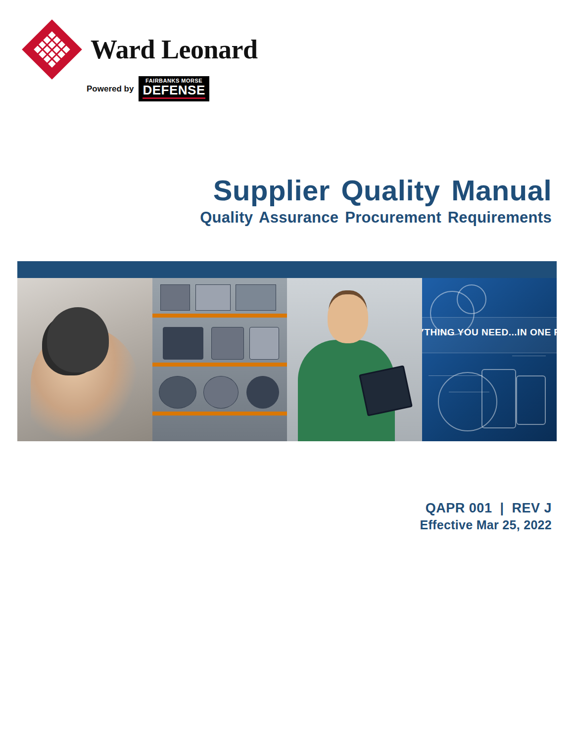Ward Leonard
Powered by FAIRBANKS MORSE DEFENSE
Supplier Quality Manual
Quality Assurance Procurement Requirements
EVERYTHING YOU NEED...IN ONE PLACE
QAPR 001 | REV J
Effective Mar 25, 2022